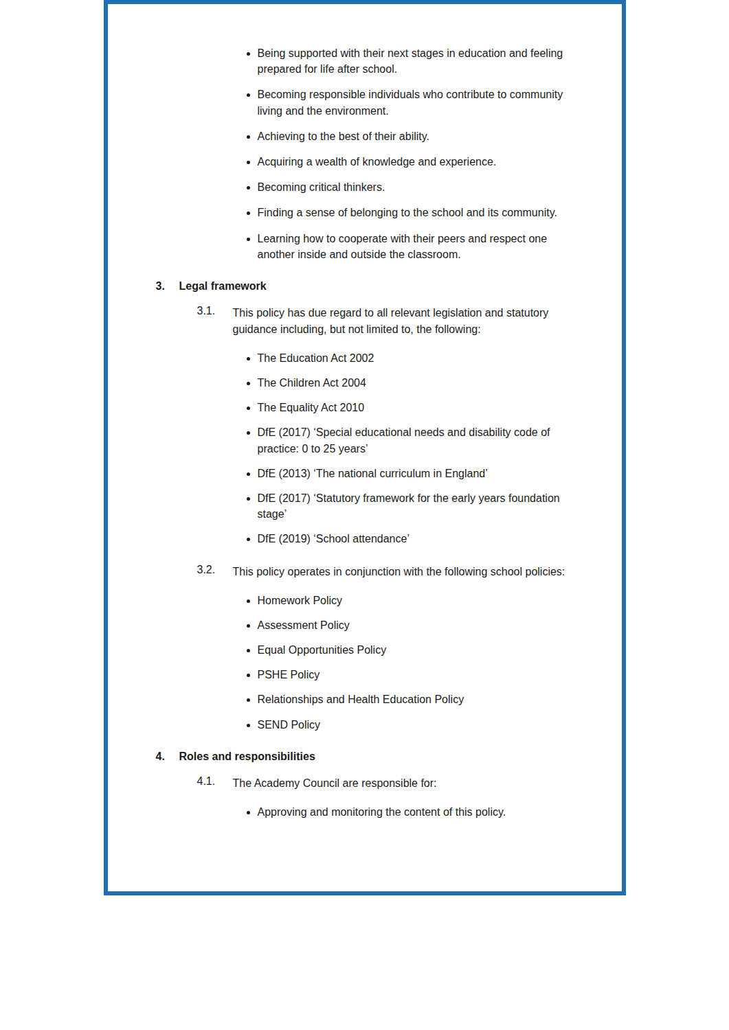Being supported with their next stages in education and feeling prepared for life after school.
Becoming responsible individuals who contribute to community living and the environment.
Achieving to the best of their ability.
Acquiring a wealth of knowledge and experience.
Becoming critical thinkers.
Finding a sense of belonging to the school and its community.
Learning how to cooperate with their peers and respect one another inside and outside the classroom.
3. Legal framework
3.1. This policy has due regard to all relevant legislation and statutory guidance including, but not limited to, the following:
The Education Act 2002
The Children Act 2004
The Equality Act 2010
DfE (2017) ‘Special educational needs and disability code of practice: 0 to 25 years’
DfE (2013) ‘The national curriculum in England’
DfE (2017) ‘Statutory framework for the early years foundation stage’
DfE (2019) ‘School attendance’
3.2. This policy operates in conjunction with the following school policies:
Homework Policy
Assessment Policy
Equal Opportunities Policy
PSHE Policy
Relationships and Health Education Policy
SEND Policy
4. Roles and responsibilities
4.1. The Academy Council are responsible for:
Approving and monitoring the content of this policy.